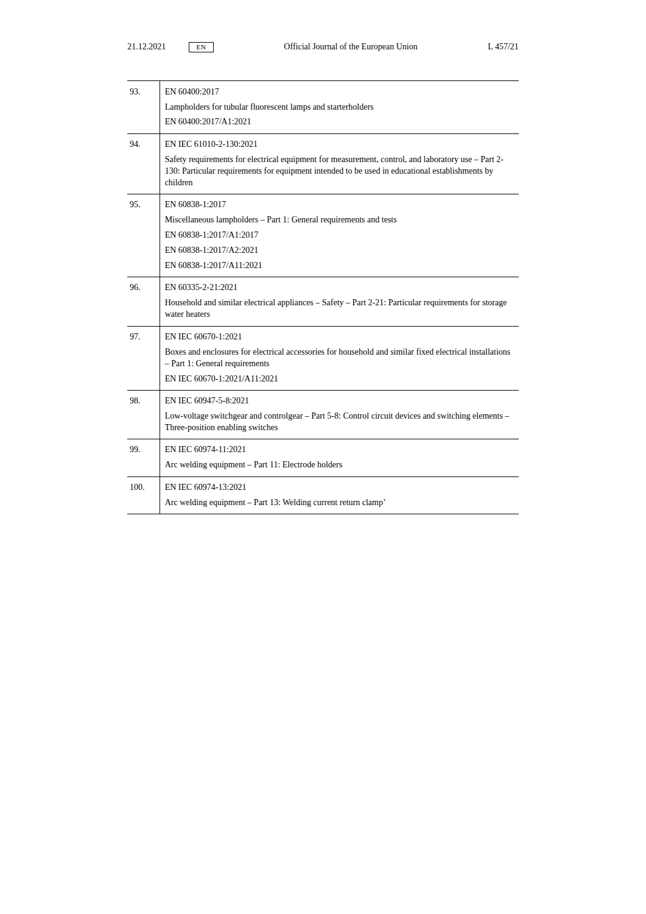21.12.2021 EN Official Journal of the European Union L 457/21
| 93. | EN 60400:2017 Lampholders for tubular fluorescent lamps and starterholders EN 60400:2017/A1:2021 |
| 94. | EN IEC 61010-2-130:2021 Safety requirements for electrical equipment for measurement, control, and laboratory use – Part 2-130: Particular requirements for equipment intended to be used in educational establishments by children |
| 95. | EN 60838-1:2017 Miscellaneous lampholders – Part 1: General requirements and tests EN 60838-1:2017/A1:2017 EN 60838-1:2017/A2:2021 EN 60838-1:2017/A11:2021 |
| 96. | EN 60335-2-21:2021 Household and similar electrical appliances – Safety – Part 2-21: Particular requirements for storage water heaters |
| 97. | EN IEC 60670-1:2021 Boxes and enclosures for electrical accessories for household and similar fixed electrical installations – Part 1: General requirements EN IEC 60670-1:2021/A11:2021 |
| 98. | EN IEC 60947-5-8:2021 Low-voltage switchgear and controlgear – Part 5-8: Control circuit devices and switching elements – Three-position enabling switches |
| 99. | EN IEC 60974-11:2021 Arc welding equipment – Part 11: Electrode holders |
| 100. | EN IEC 60974-13:2021 Arc welding equipment – Part 13: Welding current return clamp’ |